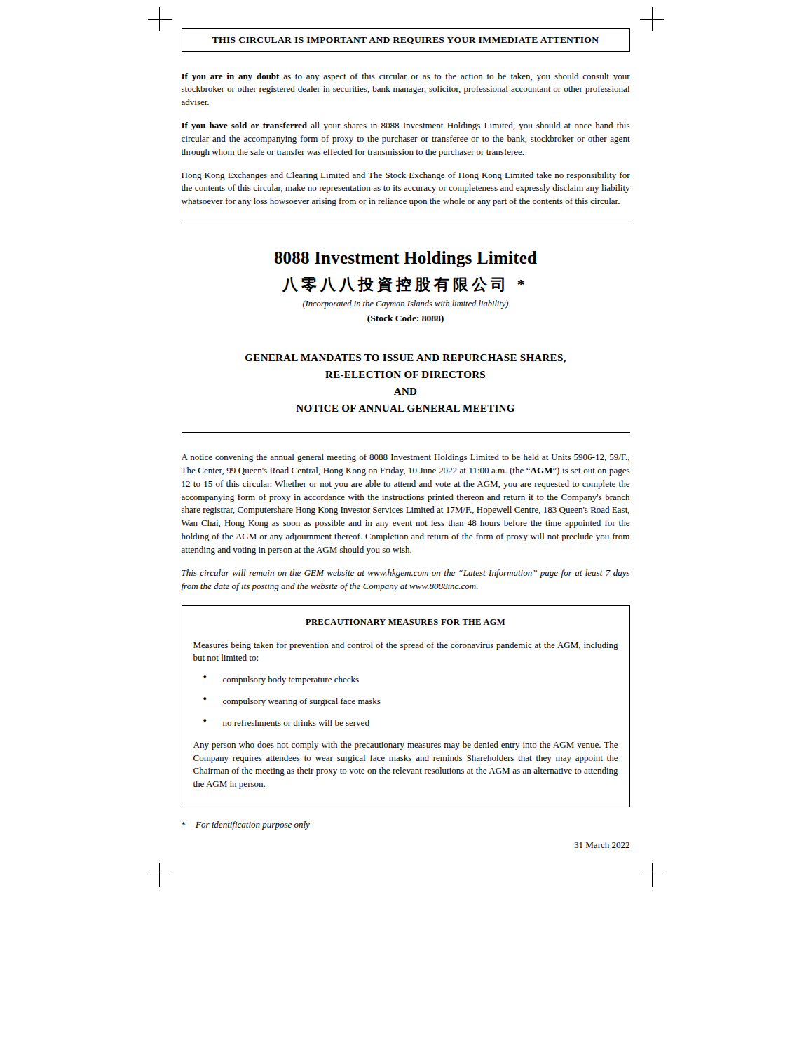THIS CIRCULAR IS IMPORTANT AND REQUIRES YOUR IMMEDIATE ATTENTION
If you are in any doubt as to any aspect of this circular or as to the action to be taken, you should consult your stockbroker or other registered dealer in securities, bank manager, solicitor, professional accountant or other professional adviser.
If you have sold or transferred all your shares in 8088 Investment Holdings Limited, you should at once hand this circular and the accompanying form of proxy to the purchaser or transferee or to the bank, stockbroker or other agent through whom the sale or transfer was effected for transmission to the purchaser or transferee.
Hong Kong Exchanges and Clearing Limited and The Stock Exchange of Hong Kong Limited take no responsibility for the contents of this circular, make no representation as to its accuracy or completeness and expressly disclaim any liability whatsoever for any loss howsoever arising from or in reliance upon the whole or any part of the contents of this circular.
8088 Investment Holdings Limited
八零八八投資控股有限公司 *
(Incorporated in the Cayman Islands with limited liability)
(Stock Code: 8088)
GENERAL MANDATES TO ISSUE AND REPURCHASE SHARES,
RE-ELECTION OF DIRECTORS
AND
NOTICE OF ANNUAL GENERAL MEETING
A notice convening the annual general meeting of 8088 Investment Holdings Limited to be held at Units 5906-12, 59/F., The Center, 99 Queen's Road Central, Hong Kong on Friday, 10 June 2022 at 11:00 a.m. (the “AGM”) is set out on pages 12 to 15 of this circular. Whether or not you are able to attend and vote at the AGM, you are requested to complete the accompanying form of proxy in accordance with the instructions printed thereon and return it to the Company's branch share registrar, Computershare Hong Kong Investor Services Limited at 17M/F., Hopewell Centre, 183 Queen's Road East, Wan Chai, Hong Kong as soon as possible and in any event not less than 48 hours before the time appointed for the holding of the AGM or any adjournment thereof. Completion and return of the form of proxy will not preclude you from attending and voting in person at the AGM should you so wish.
This circular will remain on the GEM website at www.hkgem.com on the “Latest Information” page for at least 7 days from the date of its posting and the website of the Company at www.8088inc.com.
PRECAUTIONARY MEASURES FOR THE AGM
Measures being taken for prevention and control of the spread of the coronavirus pandemic at the AGM, including but not limited to:
compulsory body temperature checks
compulsory wearing of surgical face masks
no refreshments or drinks will be served
Any person who does not comply with the precautionary measures may be denied entry into the AGM venue. The Company requires attendees to wear surgical face masks and reminds Shareholders that they may appoint the Chairman of the meeting as their proxy to vote on the relevant resolutions at the AGM as an alternative to attending the AGM in person.
*For identification purpose only
31 March 2022